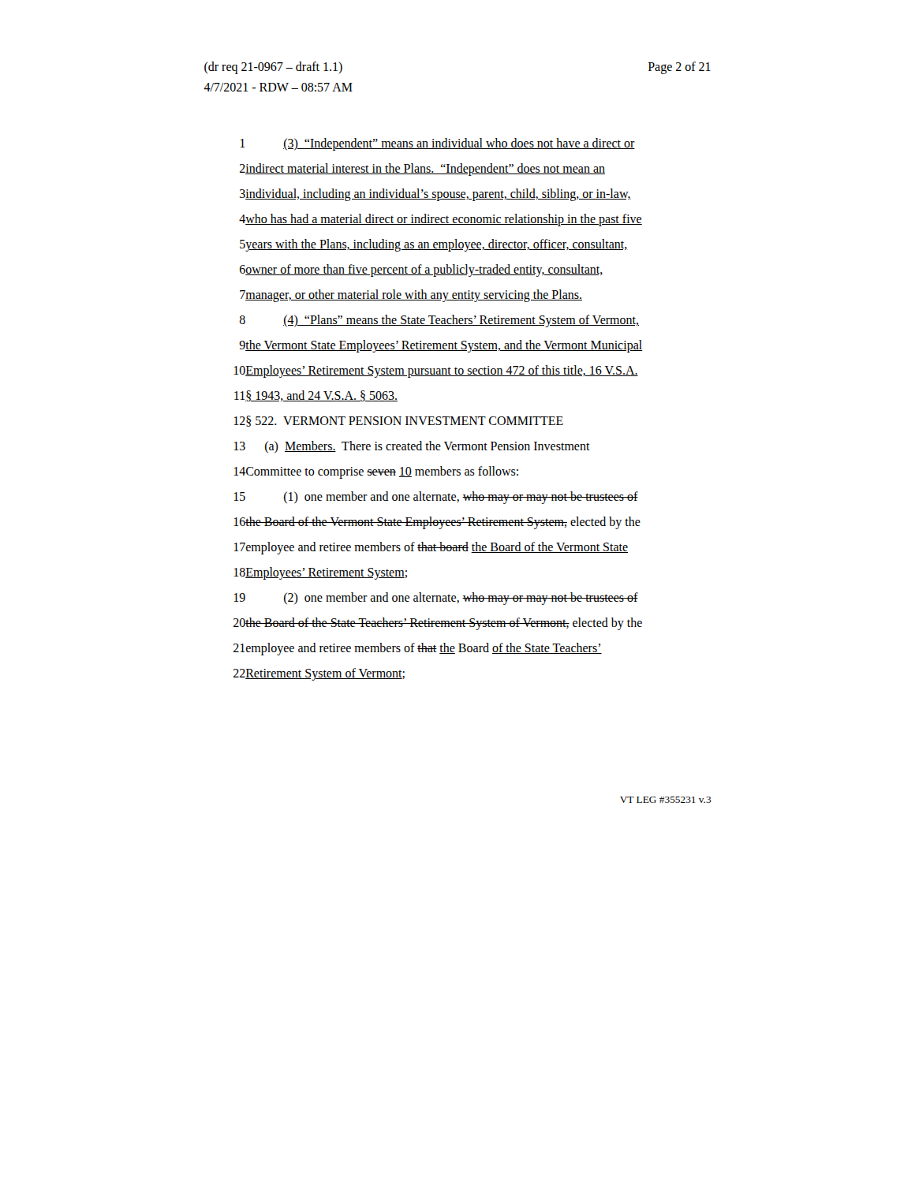(dr req 21-0967 – draft 1.1)
4/7/2021 - RDW – 08:57 AM
Page 2 of 21
| 1 | (3) “Independent” means an individual who does not have a direct or |
| 2 | indirect material interest in the Plans. “Independent” does not mean an |
| 3 | individual, including an individual’s spouse, parent, child, sibling, or in-law, |
| 4 | who has had a material direct or indirect economic relationship in the past five |
| 5 | years with the Plans, including as an employee, director, officer, consultant, |
| 6 | owner of more than five percent of a publicly-traded entity, consultant, |
| 7 | manager, or other material role with any entity servicing the Plans. |
| 8 | (4) “Plans” means the State Teachers’ Retirement System of Vermont, |
| 9 | the Vermont State Employees’ Retirement System, and the Vermont Municipal |
| 10 | Employees’ Retirement System pursuant to section 472 of this title, 16 V.S.A. |
| 11 | § 1943, and 24 V.S.A. § 5063. |
| 12 | § 522. VERMONT PENSION INVESTMENT COMMITTEE |
| 13 | (a) Members. There is created the Vermont Pension Investment |
| 14 | Committee to comprise seven 10 members as follows: |
| 15 | (1) one member and one alternate, who may or may not be trustees of |
| 16 | the Board of the Vermont State Employees’ Retirement System, elected by the |
| 17 | employee and retiree members of that board the Board of the Vermont State |
| 18 | Employees’ Retirement System ; |
| 19 | (2) one member and one alternate, who may or may not be trustees of |
| 20 | the Board of the State Teachers’ Retirement System of Vermont, elected by the |
| 21 | employee and retiree members of that the Board of the State Teachers’ |
| 22 | Retirement System of Vermont ; |
VT LEG #355231 v.3